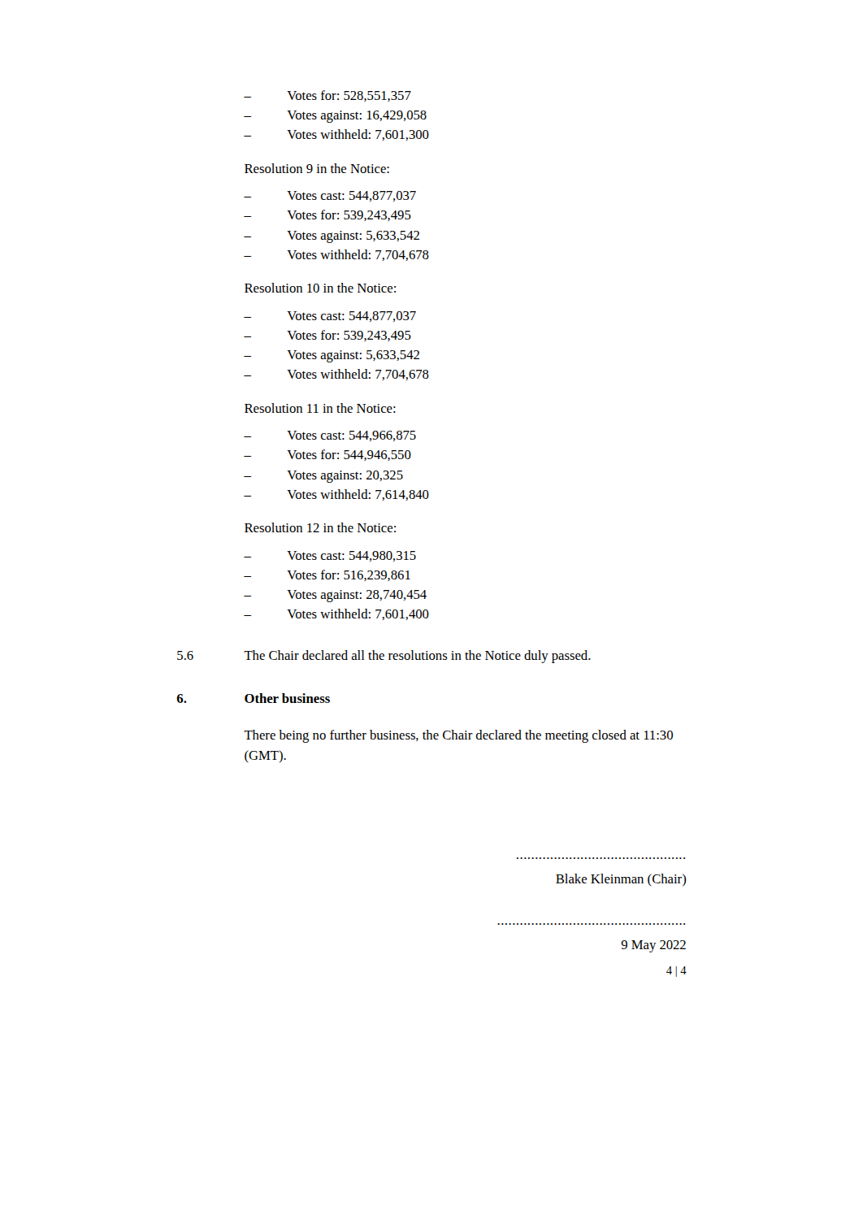–Votes for: 528,551,357
–Votes against: 16,429,058
–Votes withheld: 7,601,300
Resolution 9 in the Notice:
–Votes cast: 544,877,037
–Votes for: 539,243,495
–Votes against: 5,633,542
–Votes withheld: 7,704,678
Resolution 10 in the Notice:
–Votes cast: 544,877,037
–Votes for: 539,243,495
–Votes against: 5,633,542
–Votes withheld: 7,704,678
Resolution 11 in the Notice:
–Votes cast: 544,966,875
–Votes for: 544,946,550
–Votes against: 20,325
–Votes withheld: 7,614,840
Resolution 12 in the Notice:
–Votes cast: 544,980,315
–Votes for: 516,239,861
–Votes against: 28,740,454
–Votes withheld: 7,601,400
5.6
The Chair declared all the resolutions in the Notice duly passed.
6.
Other business
There being no further business, the Chair declared the meeting closed at 11:30 (GMT).
.............................................
Blake Kleinman (Chair)
..................................................
9 May 2022
4 | 4